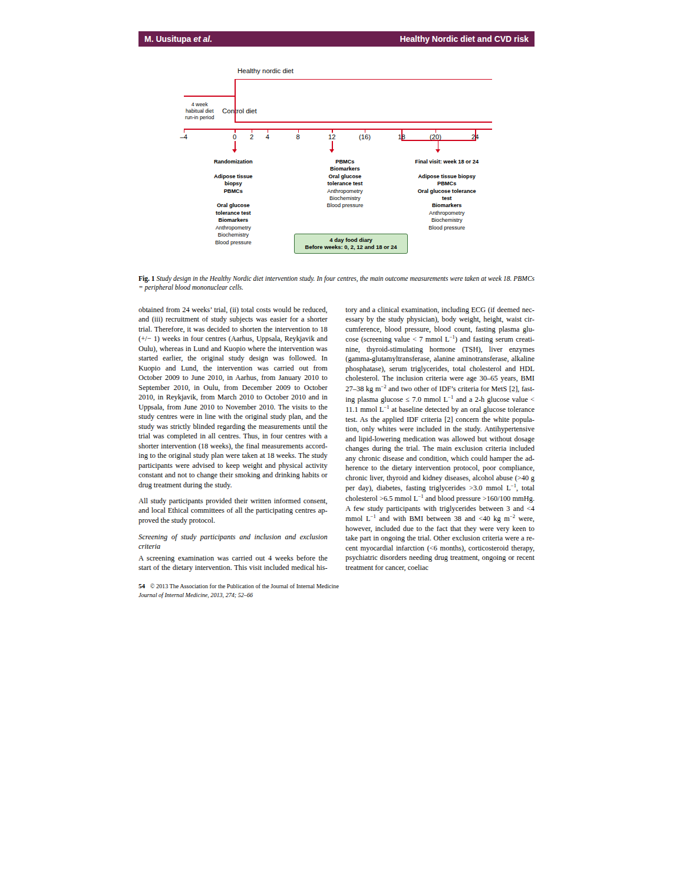M. Uusitupa et al.
Healthy Nordic diet and CVD risk
Healthy nordic diet
Control diet
4 week
habitual diet
run-in period
–4 0 2 4 8 12 (16) 18 (20) 24
Randomization
Adipose tissue
biopsy
PBMCs
Oral glucose
tolerance test
Biomarkers
Anthropometry
Biochemistry
Blood pressure
PBMCs
Biomarkers
Oral glucose
tolerance test
Anthropometry
Biochemistry
Blood pressure
Final visit: week 18 or 24
Adipose tissue biopsy
PBMCs
Oral glucose tolerance
test
Biomarkers
Anthropometry
Biochemistry
Blood pressure
4 day food diary
Before weeks: 0, 2, 12 and 18 or 24
Fig. 1 Study design in the Healthy Nordic diet intervention study. In four centres, the main outcome measurements were taken at week 18. PBMCs = peripheral blood mononuclear cells.
obtained from 24 weeks’ trial, (ii) total costs would be reduced, and (iii) recruitment of study subjects was easier for a shorter trial. Therefore, it was decided to shorten the intervention to 18 (+/− 1) weeks in four centres (Aarhus, Uppsala, Reykjavik and Oulu), whereas in Lund and Kuopio where the intervention was started earlier, the original study design was followed. In Kuopio and Lund, the intervention was carried out from October 2009 to June 2010, in Aarhus, from January 2010 to September 2010, in Oulu, from December 2009 to October 2010, in Reykjavik, from March 2010 to October 2010 and in Uppsala, from June 2010 to November 2010. The visits to the study centres were in line with the original study plan, and the study was strictly blinded regarding the measurements until the trial was completed in all centres. Thus, in four centres with a shorter intervention (18 weeks), the final measurements according to the original study plan were taken at 18 weeks. The study participants were advised to keep weight and physical activity constant and not to change their smoking and drinking habits or drug treatment during the study.
All study participants provided their written informed consent, and local Ethical committees of all the participating centres approved the study protocol.
Screening of study participants and inclusion and exclusion criteria
A screening examination was carried out 4 weeks before the start of the dietary intervention. This visit included medical history and a clinical examination, including ECG (if deemed necessary by the study physician), body weight, height, waist circumference, blood pressure, blood count, fasting plasma glucose (screening value < 7 mmol L−1) and fasting serum creatinine, thyroid-stimulating hormone (TSH), liver enzymes (gamma-glutamyltransferase, alanine aminotransferase, alkaline phosphatase), serum triglycerides, total cholesterol and HDL cholesterol. The inclusion criteria were age 30–65 years, BMI 27–38 kg m−2 and two other of IDF’s criteria for MetS [2], fasting plasma glucose ≤ 7.0 mmol L−1 and a 2-h glucose value < 11.1 mmol L−1 at baseline detected by an oral glucose tolerance test. As the applied IDF criteria [2] concern the white population, only whites were included in the study. Antihypertensive and lipid-lowering medication was allowed but without dosage changes during the trial. The main exclusion criteria included any chronic disease and condition, which could hamper the adherence to the dietary intervention protocol, poor compliance, chronic liver, thyroid and kidney diseases, alcohol abuse (>40 g per day), diabetes, fasting triglycerides >3.0 mmol L−1, total cholesterol >6.5 mmol L−1 and blood pressure >160/100 mmHg. A few study participants with triglycerides between 3 and <4 mmol L−1 and with BMI between 38 and <40 kg m−2 were, however, included due to the fact that they were very keen to take part in ongoing the trial. Other exclusion criteria were a recent myocardial infarction (<6 months), corticosteroid therapy, psychiatric disorders needing drug treatment, ongoing or recent treatment for cancer, coeliac
54 © 2013 The Association for the Publication of the Journal of Internal Medicine
Journal of Internal Medicine, 2013, 274; 52–66